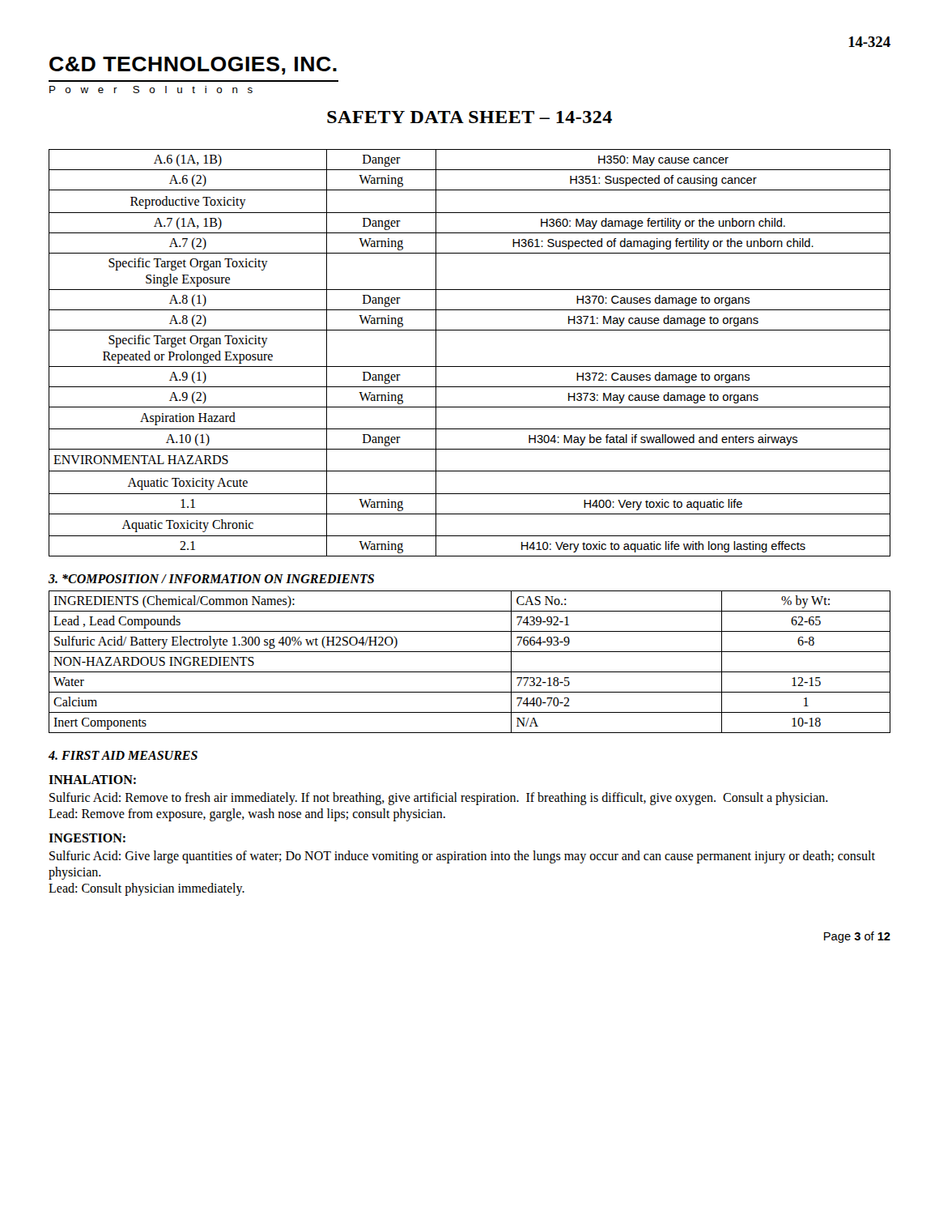14-324
C&D TECHNOLOGIES, INC.
P o w e r S o l u t i o n s
SAFETY DATA SHEET – 14-324
| A.6 (1A, 1B) | Danger | H350: May cause cancer |
| A.6 (2) | Warning | H351: Suspected of causing cancer |
| Reproductive Toxicity | | |
| A.7 (1A, 1B) | Danger | H360: May damage fertility or the unborn child. |
| A.7 (2) | Warning | H361: Suspected of damaging fertility or the unborn child. |
| Specific Target Organ Toxicity Single Exposure | | |
| A.8 (1) | Danger | H370: Causes damage to organs |
| A.8 (2) | Warning | H371: May cause damage to organs |
| Specific Target Organ Toxicity Repeated or Prolonged Exposure | | |
| A.9 (1) | Danger | H372: Causes damage to organs |
| A.9 (2) | Warning | H373: May cause damage to organs |
| Aspiration Hazard | | |
| A.10 (1) | Danger | H304: May be fatal if swallowed and enters airways |
| ENVIRONMENTAL HAZARDS | | |
| Aquatic Toxicity Acute | | |
| 1.1 | Warning | H400: Very toxic to aquatic life |
| Aquatic Toxicity Chronic | | |
| 2.1 | Warning | H410: Very toxic to aquatic life with long lasting effects |
3. *COMPOSITION / INFORMATION ON INGREDIENTS
| INGREDIENTS (Chemical/Common Names): | CAS No.: | % by Wt: |
| Lead , Lead Compounds | 7439-92-1 | 62-65 |
| Sulfuric Acid/ Battery Electrolyte 1.300 sg 40% wt (H2SO4/H2O) | 7664-93-9 | 6-8 |
| NON-HAZARDOUS INGREDIENTS | | |
| Water | 7732-18-5 | 12-15 |
| Calcium | 7440-70-2 | 1 |
| Inert Components | N/A | 10-18 |
4. FIRST AID MEASURES
INHALATION:
Sulfuric Acid: Remove to fresh air immediately. If not breathing, give artificial respiration. If breathing is difficult, give oxygen. Consult a physician.
Lead: Remove from exposure, gargle, wash nose and lips; consult physician.
INGESTION:
Sulfuric Acid: Give large quantities of water; Do NOT induce vomiting or aspiration into the lungs may occur and can cause permanent injury or death; consult physician.
Lead: Consult physician immediately.
Page 3 of 12